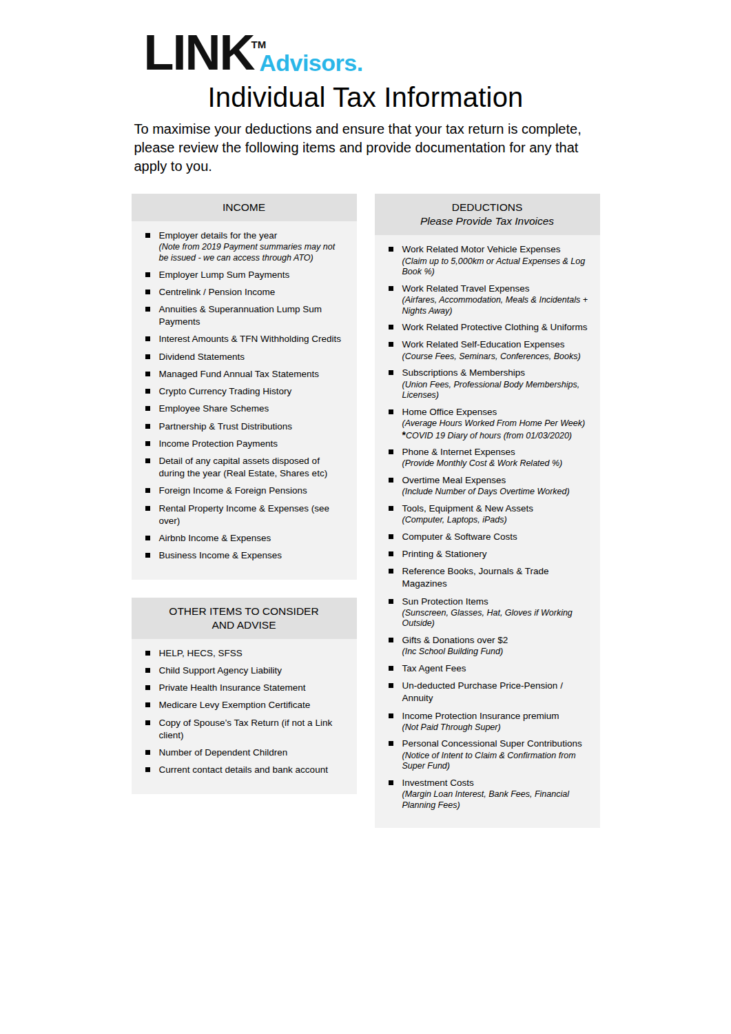LINK TM Advisors.
Individual Tax Information
To maximise your deductions and ensure that your tax return is complete, please review the following items and provide documentation for any that apply to you.
INCOME
Employer details for the year (Note from 2019 Payment summaries may not be issued - we can access through ATO)
Employer Lump Sum Payments
Centrelink / Pension Income
Annuities & Superannuation Lump Sum Payments
Interest Amounts & TFN Withholding Credits
Dividend Statements
Managed Fund Annual Tax Statements
Crypto Currency Trading History
Employee Share Schemes
Partnership & Trust Distributions
Income Protection Payments
Detail of any capital assets disposed of during the year (Real Estate, Shares etc)
Foreign Income & Foreign Pensions
Rental Property Income & Expenses (see over)
Airbnb Income & Expenses
Business Income & Expenses
OTHER ITEMS TO CONSIDER
AND ADVISE
HELP, HECS, SFSS
Child Support Agency Liability
Private Health Insurance Statement
Medicare Levy Exemption Certificate
Copy of Spouse’s Tax Return (if not a Link client)
Number of Dependent Children
Current contact details and bank account
DEDUCTIONSPlease Provide Tax Invoices
Work Related Motor Vehicle Expenses (Claim up to 5,000km or Actual Expenses & Log Book %)
Work Related Travel Expenses (Airfares, Accommodation, Meals & Incidentals + Nights Away)
Work Related Protective Clothing & Uniforms
Work Related Self-Education Expenses (Course Fees, Seminars, Conferences, Books)
Subscriptions & Memberships (Union Fees, Professional Body Memberships, Licenses)
Home Office Expenses (Average Hours Worked From Home Per Week) *COVID 19 Diary of hours (from 01/03/2020)
Phone & Internet Expenses (Provide Monthly Cost & Work Related %)
Overtime Meal Expenses (Include Number of Days Overtime Worked)
Tools, Equipment & New Assets (Computer, Laptops, iPads)
Computer & Software Costs
Printing & Stationery
Reference Books, Journals & Trade Magazines
Sun Protection Items (Sunscreen, Glasses, Hat, Gloves if Working Outside)
Gifts & Donations over $2 (Inc School Building Fund)
Tax Agent Fees
Un-deducted Purchase Price-Pension / Annuity
Income Protection Insurance premium (Not Paid Through Super)
Personal Concessional Super Contributions (Notice of Intent to Claim & Confirmation from Super Fund)
Investment Costs (Margin Loan Interest, Bank Fees, Financial Planning Fees)